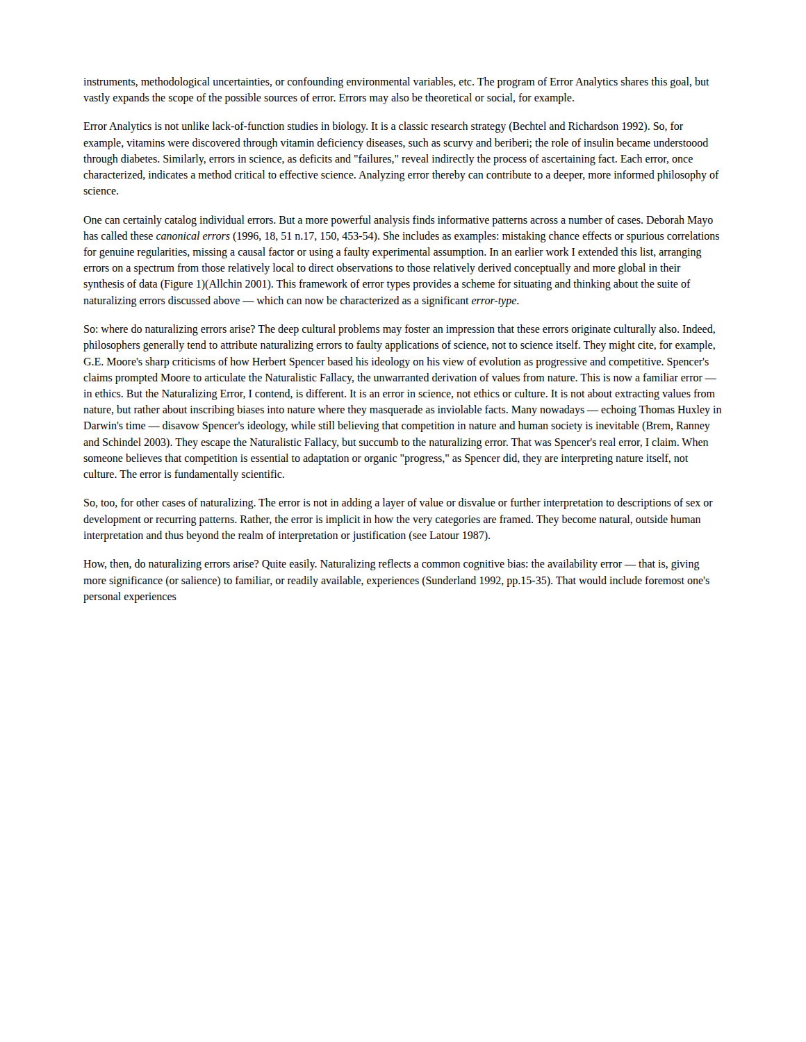instruments, methodological uncertainties, or confounding environmental variables, etc. The program of Error Analytics shares this goal, but vastly expands the scope of the possible sources of error. Errors may also be theoretical or social, for example.
Error Analytics is not unlike lack-of-function studies in biology. It is a classic research strategy (Bechtel and Richardson 1992). So, for example, vitamins were discovered through vitamin deficiency diseases, such as scurvy and beriberi; the role of insulin became understoood through diabetes. Similarly, errors in science, as deficits and "failures," reveal indirectly the process of ascertaining fact. Each error, once characterized, indicates a method critical to effective science. Analyzing error thereby can contribute to a deeper, more informed philosophy of science.
One can certainly catalog individual errors. But a more powerful analysis finds informative patterns across a number of cases. Deborah Mayo has called these canonical errors (1996, 18, 51 n.17, 150, 453-54). She includes as examples: mistaking chance effects or spurious correlations for genuine regularities, missing a causal factor or using a faulty experimental assumption. In an earlier work I extended this list, arranging errors on a spectrum from those relatively local to direct observations to those relatively derived conceptually and more global in their synthesis of data (Figure 1)(Allchin 2001). This framework of error types provides a scheme for situating and thinking about the suite of naturalizing errors discussed above — which can now be characterized as a significant error-type.
So: where do naturalizing errors arise? The deep cultural problems may foster an impression that these errors originate culturally also. Indeed, philosophers generally tend to attribute naturalizing errors to faulty applications of science, not to science itself. They might cite, for example, G.E. Moore's sharp criticisms of how Herbert Spencer based his ideology on his view of evolution as progressive and competitive. Spencer's claims prompted Moore to articulate the Naturalistic Fallacy, the unwarranted derivation of values from nature. This is now a familiar error — in ethics. But the Naturalizing Error, I contend, is different. It is an error in science, not ethics or culture. It is not about extracting values from nature, but rather about inscribing biases into nature where they masquerade as inviolable facts. Many nowadays — echoing Thomas Huxley in Darwin's time — disavow Spencer's ideology, while still believing that competition in nature and human society is inevitable (Brem, Ranney and Schindel 2003). They escape the Naturalistic Fallacy, but succumb to the naturalizing error. That was Spencer's real error, I claim. When someone believes that competition is essential to adaptation or organic "progress," as Spencer did, they are interpreting nature itself, not culture. The error is fundamentally scientific.
So, too, for other cases of naturalizing. The error is not in adding a layer of value or disvalue or further interpretation to descriptions of sex or development or recurring patterns. Rather, the error is implicit in how the very categories are framed. They become natural, outside human interpretation and thus beyond the realm of interpretation or justification (see Latour 1987).
How, then, do naturalizing errors arise? Quite easily. Naturalizing reflects a common cognitive bias: the availability error — that is, giving more significance (or salience) to familiar, or readily available, experiences (Sunderland 1992, pp.15-35). That would include foremost one's personal experiences